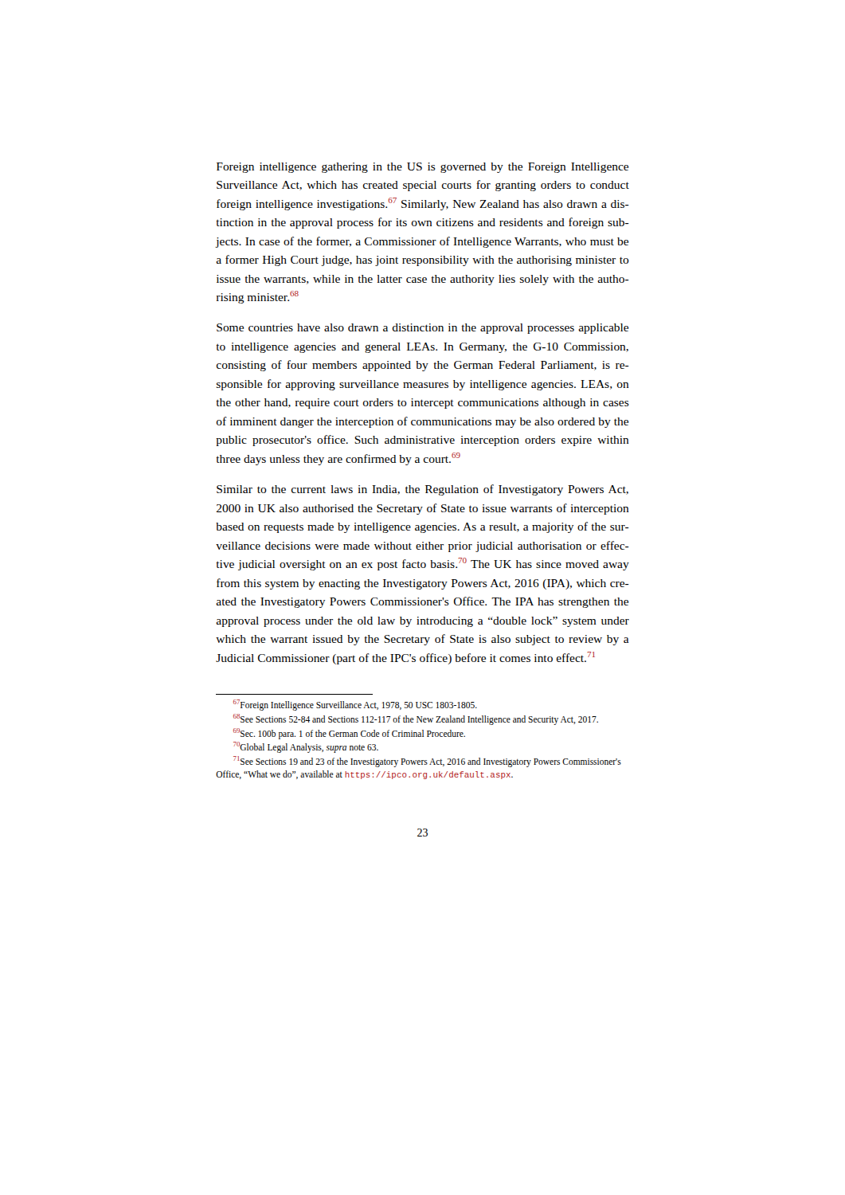Foreign intelligence gathering in the US is governed by the Foreign Intelligence Surveillance Act, which has created special courts for granting orders to conduct foreign intelligence investigations.67 Similarly, New Zealand has also drawn a distinction in the approval process for its own citizens and residents and foreign subjects. In case of the former, a Commissioner of Intelligence Warrants, who must be a former High Court judge, has joint responsibility with the authorising minister to issue the warrants, while in the latter case the authority lies solely with the authorising minister.68
Some countries have also drawn a distinction in the approval processes applicable to intelligence agencies and general LEAs. In Germany, the G-10 Commission, consisting of four members appointed by the German Federal Parliament, is responsible for approving surveillance measures by intelligence agencies. LEAs, on the other hand, require court orders to intercept communications although in cases of imminent danger the interception of communications may be also ordered by the public prosecutor's office. Such administrative interception orders expire within three days unless they are confirmed by a court.69
Similar to the current laws in India, the Regulation of Investigatory Powers Act, 2000 in UK also authorised the Secretary of State to issue warrants of interception based on requests made by intelligence agencies. As a result, a majority of the surveillance decisions were made without either prior judicial authorisation or effective judicial oversight on an ex post facto basis.70 The UK has since moved away from this system by enacting the Investigatory Powers Act, 2016 (IPA), which created the Investigatory Powers Commissioner's Office. The IPA has strengthen the approval process under the old law by introducing a “double lock” system under which the warrant issued by the Secretary of State is also subject to review by a Judicial Commissioner (part of the IPC's office) before it comes into effect.71
67Foreign Intelligence Surveillance Act, 1978, 50 USC 1803-1805.
68See Sections 52-84 and Sections 112-117 of the New Zealand Intelligence and Security Act, 2017.
69Sec. 100b para. 1 of the German Code of Criminal Procedure.
70Global Legal Analysis, supra note 63.
71See Sections 19 and 23 of the Investigatory Powers Act, 2016 and Investigatory Powers Commissioner's Office, “What we do”, available at https://ipco.org.uk/default.aspx.
23